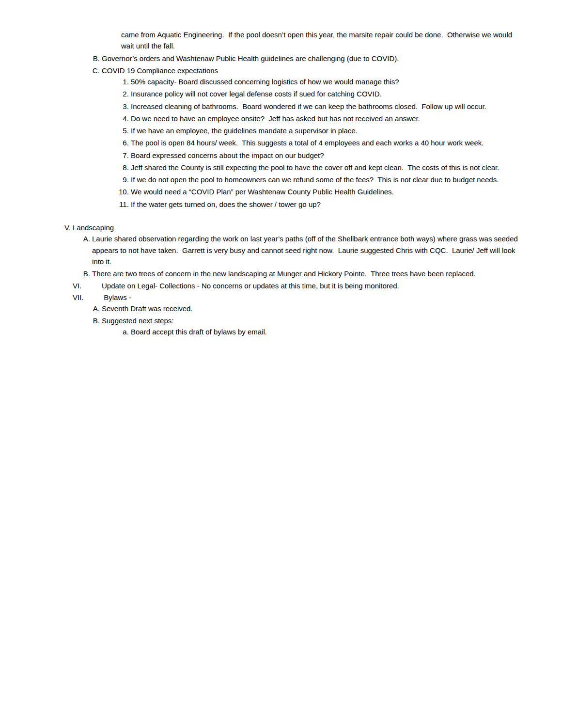came from Aquatic Engineering. If the pool doesn’t open this year, the marsite repair could be done. Otherwise we would wait until the fall.
Governor’s orders and Washtenaw Public Health guidelines are challenging (due to COVID).
COVID 19 Compliance expectations
50% capacity- Board discussed concerning logistics of how we would manage this?
Insurance policy will not cover legal defense costs if sued for catching COVID.
Increased cleaning of bathrooms. Board wondered if we can keep the bathrooms closed. Follow up will occur.
Do we need to have an employee onsite? Jeff has asked but has not received an answer.
If we have an employee, the guidelines mandate a supervisor in place.
The pool is open 84 hours/ week. This suggests a total of 4 employees and each works a 40 hour work week.
Board expressed concerns about the impact on our budget?
Jeff shared the County is still expecting the pool to have the cover off and kept clean. The costs of this is not clear.
If we do not open the pool to homeowners can we refund some of the fees? This is not clear due to budget needs.
We would need a “COVID Plan” per Washtenaw County Public Health Guidelines.
If the water gets turned on, does the shower / tower go up?
Landscaping
Laurie shared observation regarding the work on last year’s paths (off of the Shellbark entrance both ways) where grass was seeded appears to not have taken. Garrett is very busy and cannot seed right now. Laurie suggested Chris with CQC. Laurie/ Jeff will look into it.
There are two trees of concern in the new landscaping at Munger and Hickory Pointe. Three trees have been replaced.
VI. Update on Legal- Collections - No concerns or updates at this time, but it is being monitored.
VII. Bylaws -
Seventh Draft was received.
Suggested next steps:
Board accept this draft of bylaws by email.